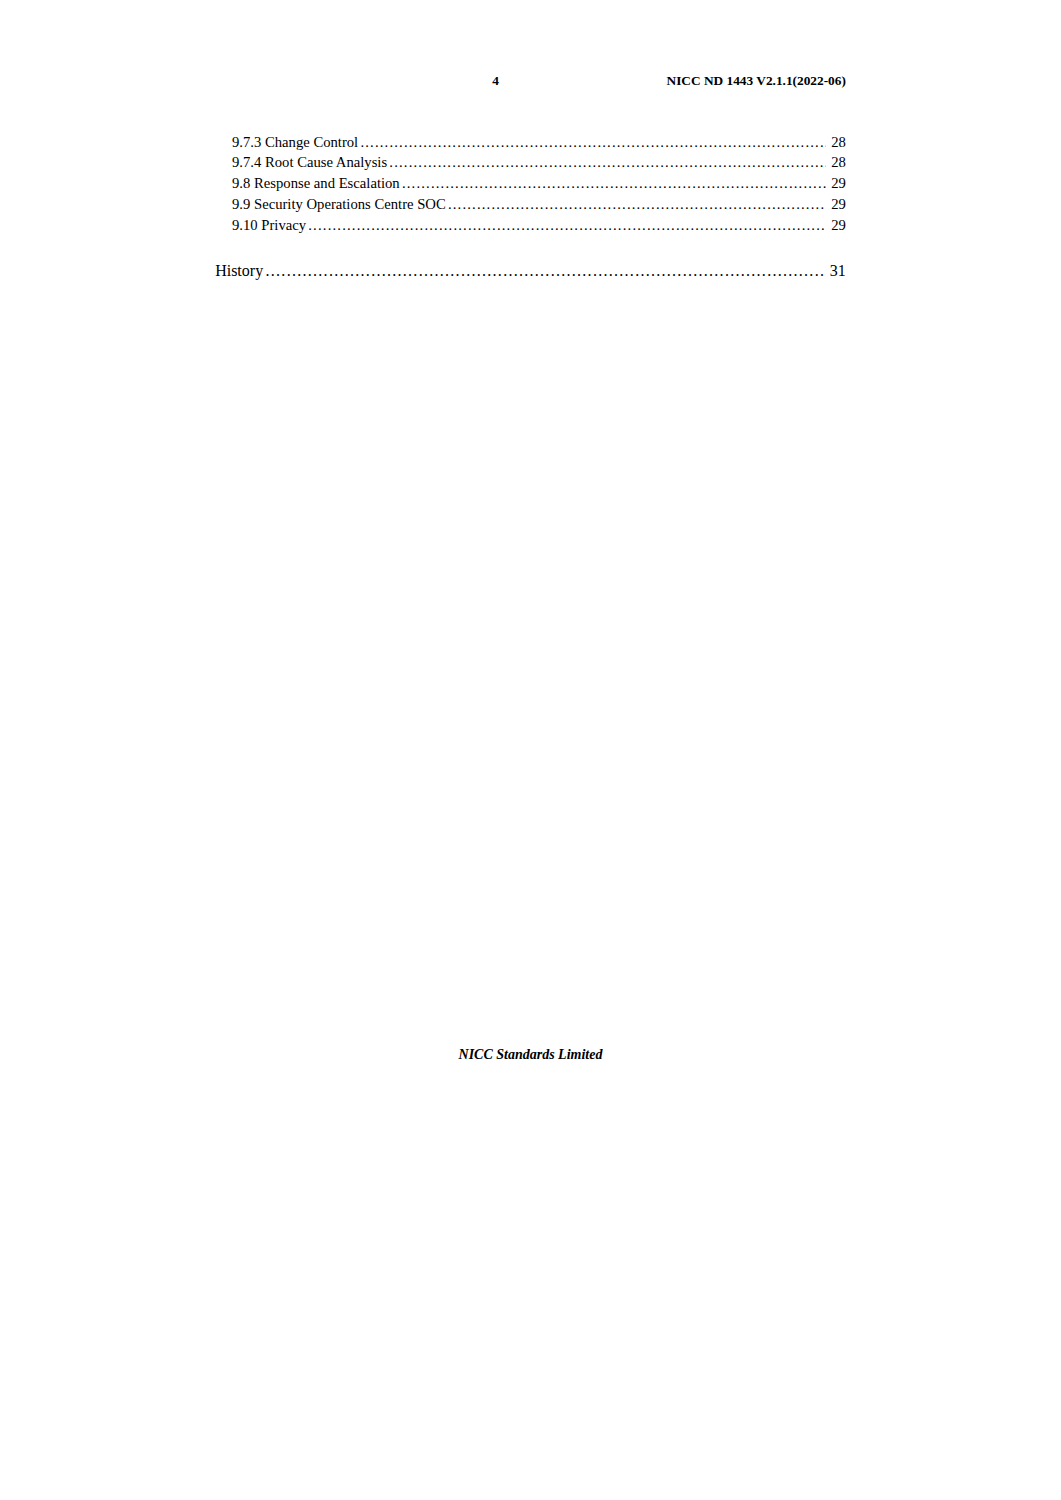4
NICC ND 1443 V2.1.1(2022-06)
9.7.3 Change Control .................................................................................................................................................. 28
9.7.4 Root Cause Analysis ......................................................................................................................................... 28
9.8 Response and Escalation ....................................................................................................................................... 29
9.9 Security Operations Centre SOC ............................................................................................................................. 29
9.10 Privacy ................................................................................................................................................................. 29
History ......................................................................................................................................................... 31
NICC Standards Limited